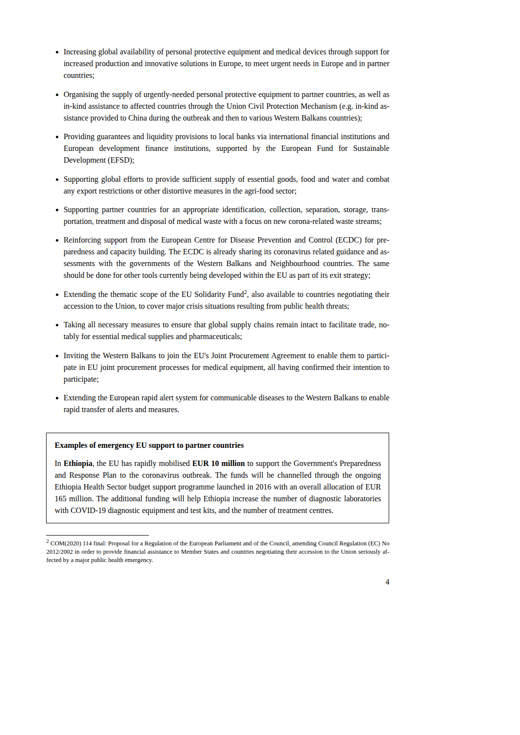Increasing global availability of personal protective equipment and medical devices through support for increased production and innovative solutions in Europe, to meet urgent needs in Europe and in partner countries;
Organising the supply of urgently-needed personal protective equipment to partner countries, as well as in-kind assistance to affected countries through the Union Civil Protection Mechanism (e.g. in-kind assistance provided to China during the outbreak and then to various Western Balkans countries);
Providing guarantees and liquidity provisions to local banks via international financial institutions and European development finance institutions, supported by the European Fund for Sustainable Development (EFSD);
Supporting global efforts to provide sufficient supply of essential goods, food and water and combat any export restrictions or other distortive measures in the agri-food sector;
Supporting partner countries for an appropriate identification, collection, separation, storage, transportation, treatment and disposal of medical waste with a focus on new corona-related waste streams;
Reinforcing support from the European Centre for Disease Prevention and Control (ECDC) for preparedness and capacity building. The ECDC is already sharing its coronavirus related guidance and assessments with the governments of the Western Balkans and Neighbourhood countries. The same should be done for other tools currently being developed within the EU as part of its exit strategy;
Extending the thematic scope of the EU Solidarity Fund2, also available to countries negotiating their accession to the Union, to cover major crisis situations resulting from public health threats;
Taking all necessary measures to ensure that global supply chains remain intact to facilitate trade, notably for essential medical supplies and pharmaceuticals;
Inviting the Western Balkans to join the EU's Joint Procurement Agreement to enable them to participate in EU joint procurement processes for medical equipment, all having confirmed their intention to participate;
Extending the European rapid alert system for communicable diseases to the Western Balkans to enable rapid transfer of alerts and measures.
Examples of emergency EU support to partner countries
In Ethiopia, the EU has rapidly mobilised EUR 10 million to support the Government's Preparedness and Response Plan to the coronavirus outbreak. The funds will be channelled through the ongoing Ethiopia Health Sector budget support programme launched in 2016 with an overall allocation of EUR 165 million. The additional funding will help Ethiopia increase the number of diagnostic laboratories with COVID-19 diagnostic equipment and test kits, and the number of treatment centres.
2 COM(2020) 114 final: Proposal for a Regulation of the European Parliament and of the Council, amending Council Regulation (EC) No 2012/2002 in order to provide financial assistance to Member States and countries negotiating their accession to the Union seriously affected by a major public health emergency.
4